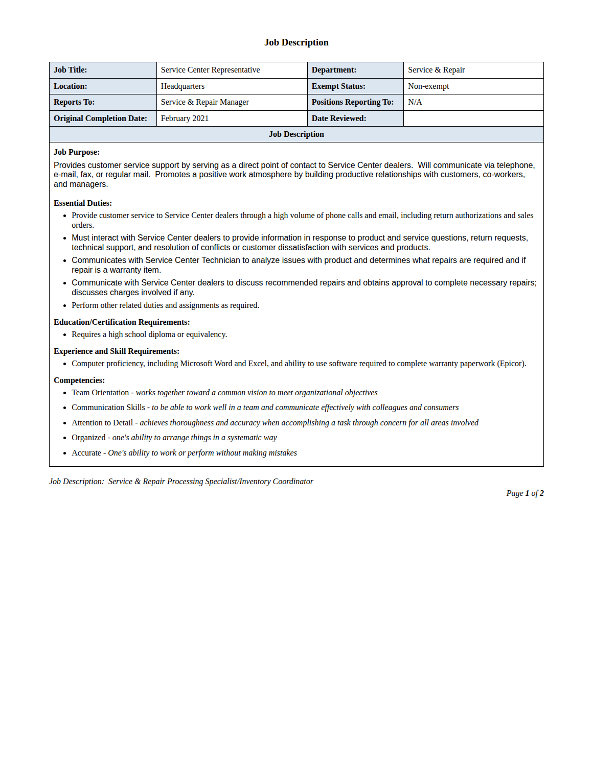Job Description
| Job Title: | Service Center Representative | Department: | Service & Repair |
| Location: | Headquarters | Exempt Status: | Non-exempt |
| Reports To: | Service & Repair Manager | Positions Reporting To: | N/A |
| Original Completion Date: | February 2021 | Date Reviewed: | |
| Job Description |
| Job Purpose: Provides customer service support by serving as a direct point of contact to Service Center dealers. Will communicate via telephone, e-mail, fax, or regular mail. Promotes a positive work atmosphere by building productive relationships with customers, co-workers, and managers. Essential Duties: Provide customer service to Service Center dealers through a high volume of phone calls and email, including return authorizations and sales orders. Must interact with Service Center dealers to provide information in response to product and service questions, return requests, technical support, and resolution of conflicts or customer dissatisfaction with services and products. Communicates with Service Center Technician to analyze issues with product and determines what repairs are required and if repair is a warranty item. Communicate with Service Center dealers to discuss recommended repairs and obtains approval to complete necessary repairs; discusses charges involved if any. Perform other related duties and assignments as required. Education/Certification Requirements: Requires a high school diploma or equivalency. Experience and Skill Requirements: Computer proficiency, including Microsoft Word and Excel, and ability to use software required to complete warranty paperwork (Epicor). Competencies: Team Orientation - works together toward a common vision to meet organizational objectives Communication Skills - to be able to work well in a team and communicate effectively with colleagues and consumers Attention to Detail - achieves thoroughness and accuracy when accomplishing a task through concern for all areas involved Organized - one's ability to arrange things in a systematic way Accurate - One's ability to work or perform without making mistakes |
Job Description: Service & Repair Processing Specialist/Inventory Coordinator
Page 1 of 2